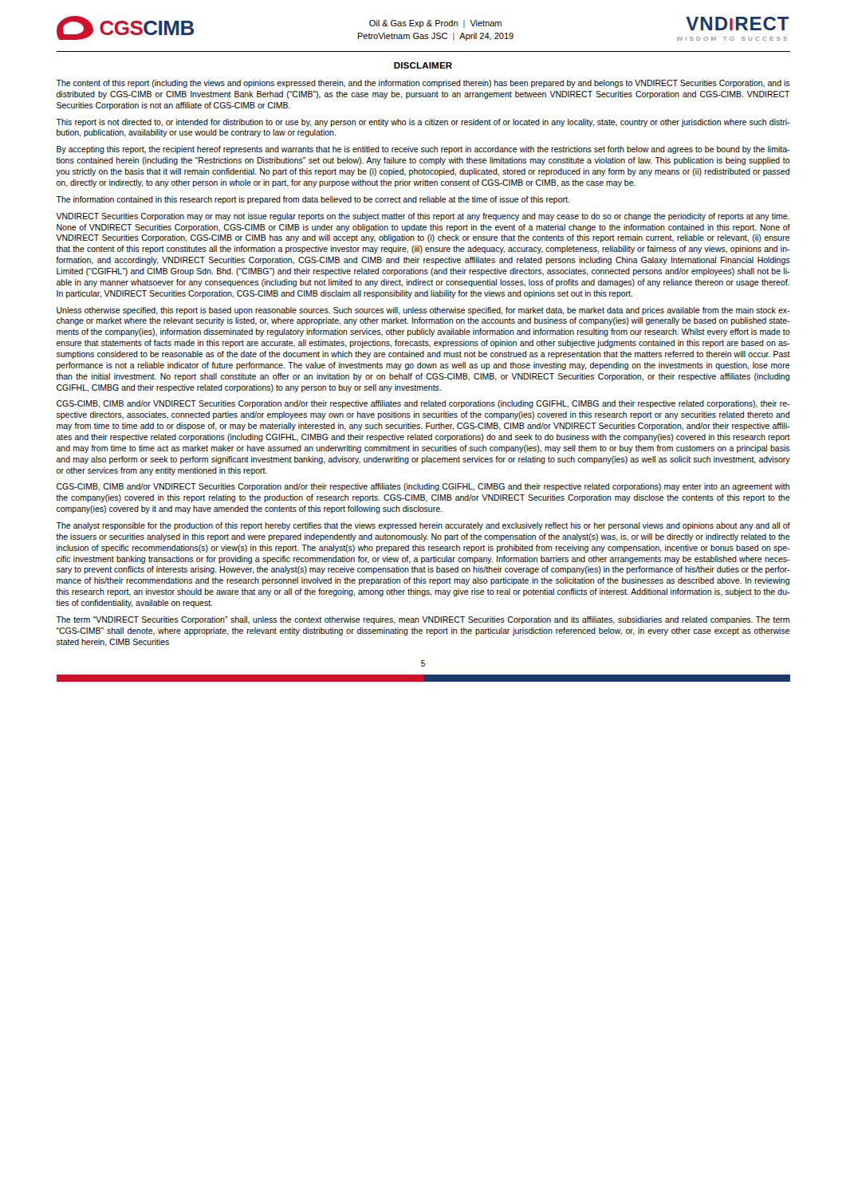CGS CIMB
Oil & Gas Exp & Prodn|Vietnam
PetroVietnam Gas JSC|April 24, 2019
VNDIRECT
WISDOM TO SUCCESS
DISCLAIMER
The content of this report (including the views and opinions expressed therein, and the information comprised therein) has been prepared by and belongs to VNDIRECT Securities Corporation, and is distributed by CGS-CIMB or CIMB Investment Bank Berhad (“CIMB”), as the case may be, pursuant to an arrangement between VNDIRECT Securities Corporation and CGS-CIMB. VNDIRECT Securities Corporation is not an affiliate of CGS-CIMB or CIMB.
This report is not directed to, or intended for distribution to or use by, any person or entity who is a citizen or resident of or located in any locality, state, country or other jurisdiction where such distribution, publication, availability or use would be contrary to law or regulation.
By accepting this report, the recipient hereof represents and warrants that he is entitled to receive such report in accordance with the restrictions set forth below and agrees to be bound by the limitations contained herein (including the “Restrictions on Distributions” set out below). Any failure to comply with these limitations may constitute a violation of law. This publication is being supplied to you strictly on the basis that it will remain confidential. No part of this report may be (i) copied, photocopied, duplicated, stored or reproduced in any form by any means or (ii) redistributed or passed on, directly or indirectly, to any other person in whole or in part, for any purpose without the prior written consent of CGS-CIMB or CIMB, as the case may be.
The information contained in this research report is prepared from data believed to be correct and reliable at the time of issue of this report.
VNDIRECT Securities Corporation may or may not issue regular reports on the subject matter of this report at any frequency and may cease to do so or change the periodicity of reports at any time. None of VNDIRECT Securities Corporation, CGS-CIMB or CIMB is under any obligation to update this report in the event of a material change to the information contained in this report. None of VNDIRECT Securities Corporation, CGS-CIMB or CIMB has any and will accept any, obligation to (i) check or ensure that the contents of this report remain current, reliable or relevant, (ii) ensure that the content of this report constitutes all the information a prospective investor may require, (iii) ensure the adequacy, accuracy, completeness, reliability or fairness of any views, opinions and information, and accordingly, VNDIRECT Securities Corporation, CGS-CIMB and CIMB and their respective affiliates and related persons including China Galaxy International Financial Holdings Limited (“CGIFHL”) and CIMB Group Sdn. Bhd. (“CIMBG”) and their respective related corporations (and their respective directors, associates, connected persons and/or employees) shall not be liable in any manner whatsoever for any consequences (including but not limited to any direct, indirect or consequential losses, loss of profits and damages) of any reliance thereon or usage thereof. In particular, VNDIRECT Securities Corporation, CGS-CIMB and CIMB disclaim all responsibility and liability for the views and opinions set out in this report.
Unless otherwise specified, this report is based upon reasonable sources. Such sources will, unless otherwise specified, for market data, be market data and prices available from the main stock exchange or market where the relevant security is listed, or, where appropriate, any other market. Information on the accounts and business of company(ies) will generally be based on published statements of the company(ies), information disseminated by regulatory information services, other publicly available information and information resulting from our research. Whilst every effort is made to ensure that statements of facts made in this report are accurate, all estimates, projections, forecasts, expressions of opinion and other subjective judgments contained in this report are based on assumptions considered to be reasonable as of the date of the document in which they are contained and must not be construed as a representation that the matters referred to therein will occur. Past performance is not a reliable indicator of future performance. The value of investments may go down as well as up and those investing may, depending on the investments in question, lose more than the initial investment. No report shall constitute an offer or an invitation by or on behalf of CGS-CIMB, CIMB, or VNDIRECT Securities Corporation, or their respective affiliates (including CGIFHL, CIMBG and their respective related corporations) to any person to buy or sell any investments.
CGS-CIMB, CIMB and/or VNDIRECT Securities Corporation and/or their respective affiliates and related corporations (including CGIFHL, CIMBG and their respective related corporations), their respective directors, associates, connected parties and/or employees may own or have positions in securities of the company(ies) covered in this research report or any securities related thereto and may from time to time add to or dispose of, or may be materially interested in, any such securities. Further, CGS-CIMB, CIMB and/or VNDIRECT Securities Corporation, and/or their respective affiliates and their respective related corporations (including CGIFHL, CIMBG and their respective related corporations) do and seek to do business with the company(ies) covered in this research report and may from time to time act as market maker or have assumed an underwriting commitment in securities of such company(ies), may sell them to or buy them from customers on a principal basis and may also perform or seek to perform significant investment banking, advisory, underwriting or placement services for or relating to such company(ies) as well as solicit such investment, advisory or other services from any entity mentioned in this report.
CGS-CIMB, CIMB and/or VNDIRECT Securities Corporation and/or their respective affiliates (including CGIFHL, CIMBG and their respective related corporations) may enter into an agreement with the company(ies) covered in this report relating to the production of research reports. CGS-CIMB, CIMB and/or VNDIRECT Securities Corporation may disclose the contents of this report to the company(ies) covered by it and may have amended the contents of this report following such disclosure.
The analyst responsible for the production of this report hereby certifies that the views expressed herein accurately and exclusively reflect his or her personal views and opinions about any and all of the issuers or securities analysed in this report and were prepared independently and autonomously. No part of the compensation of the analyst(s) was, is, or will be directly or indirectly related to the inclusion of specific recommendations(s) or view(s) in this report. The analyst(s) who prepared this research report is prohibited from receiving any compensation, incentive or bonus based on specific investment banking transactions or for providing a specific recommendation for, or view of, a particular company. Information barriers and other arrangements may be established where necessary to prevent conflicts of interests arising. However, the analyst(s) may receive compensation that is based on his/their coverage of company(ies) in the performance of his/their duties or the performance of his/their recommendations and the research personnel involved in the preparation of this report may also participate in the solicitation of the businesses as described above. In reviewing this research report, an investor should be aware that any or all of the foregoing, among other things, may give rise to real or potential conflicts of interest. Additional information is, subject to the duties of confidentiality, available on request.
The term “VNDIRECT Securities Corporation” shall, unless the context otherwise requires, mean VNDIRECT Securities Corporation and its affiliates, subsidiaries and related companies. The term “CGS-CIMB” shall denote, where appropriate, the relevant entity distributing or disseminating the report in the particular jurisdiction referenced below, or, in every other case except as otherwise stated herein, CIMB Securities
5